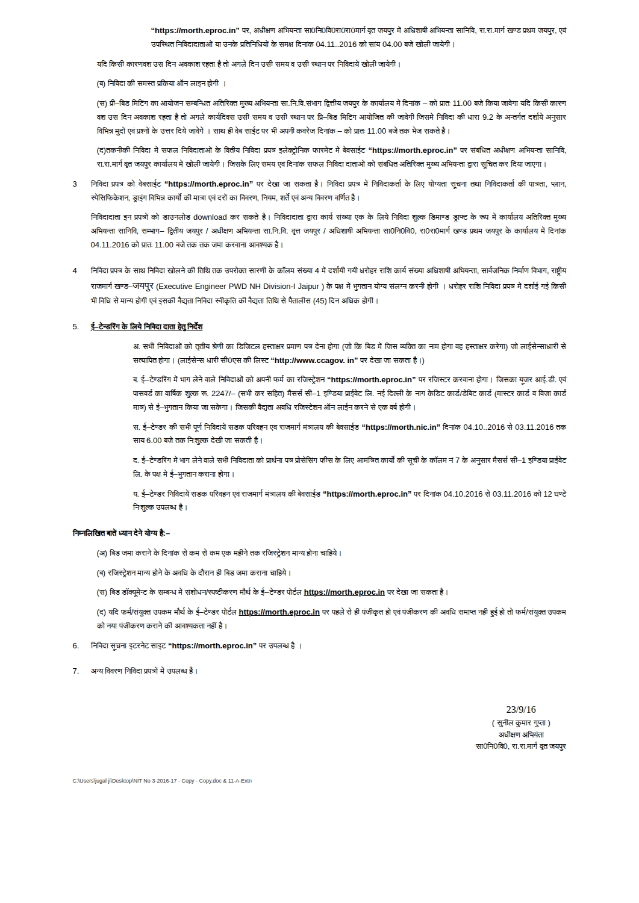“https://morth.eproc.in” पर, अधीक्षण अभियन्ता सा0नि0वि0रा0रा0मार्ग वृत जयपुर में अधिशाषी अभियन्ता सानिवि, रा.रा.मार्ग खण्ड प्रथम जयपुर, एवं उपस्थित निविदादाताओं या उनके प्रतिनिधियों के समक्ष दिनांक 04.11..2016 को सांय 04.00 बजे खोली जायेगी।
यदि किसी कारणवश उस दिन अवकाश रहता है तो अगले दिन उसी समय व उसी स्थान पर निविदायें खोली जायेगी।
(ब) निविदा की समस्त प्रकिया ऑन लाइन होगी ।
(स) प्री–बिड मिटिंग का आयोजन सम्बन्धित अतिरिक्त मुख्य अभियन्ता सा.नि.वि.संभाग द्वित्तीय जयपुर के कार्यालय में दिनांक – को प्रातः 11.00 बजे किया जावेगा यदि किसी कारण वश उस दिन अवकाश रहता है तो अगले कार्यदिवस उसी समय व उसी स्थान पर प्रि–बिड मिटिंग आयोजित की जावेगी जिसमें निविदा की धारा 9.2 के अन्तर्गत दर्शाये अनुसार विभिन्न मुदों एवं प्रश्नों के उत्तर दिये जावेगें । साथ ही वेब साईट पर भी अपनी कवरेज दिनांक – को प्रातः 11.00 बजे तक भेज सकते है।
(द)तकनीकी निविदा में सफल निविदाताओं के वितीय निविदा प्रपत्र इलेक्ट्रोनिक फारमेट में बेवसाईट “https://morth.eproc.in” पर संबंधित अधीक्षण अभियन्ता सानिवि, रा.रा.मार्ग वृत जयपुर कार्यालय में खोली जायेगी। जिसके लिए समय एवं दिनांक सफल निविदा दाताओं को संबंधित अतिरिक्त मुख्य अभियन्ता द्वारा सूचित कर दिया जाएगा।
3
निविदा प्रपत्र को वेबसाईट “https://morth.eproc.in” पर देखा जा सकता है। निविदा प्रपत्र में निविदाकर्ता के लिए योग्यता सूचना तथा निविदाकर्ता की पात्रता, प्लान, स्पेसिफिकेशन, ड्राइंग विभिन्न कार्यो की मात्रा एवं दरों का विवरण, नियम, शर्ते एवं अन्य विवरण वर्णित है।
निविदादाता इन प्रपत्रों को डाउनलोड download कर सकते है। निविदादाता द्वारा कार्य संख्या एक के लिये निविदा शुल्क डिमाण्ड ड्राफ्ट के रूप में कार्यालय अतिरिक्त मुख्य अभियन्ता सानिवि, सम्भाग– द्वितीय जयपुर / अधीक्षण अभियन्ता सा.नि.वि. वृत्त जयपुर / अधिशाषी अभियन्ता सा0नि0वि0, रा0रा0मार्ग खण्ड प्रथम जयपुर के कार्यालय में दिनांक 04.11.2016 को प्रातः 11.00 बजे तक तक जमा करवाना आवश्यक है।
4
निविदा प्रपत्र के साथ निविदा खोलने की तिथि तक उपरोक्त सारणी के कॉलम संख्या 4 में दर्शायी गयी धरोहर राशि कार्य संख्या अधिशाषी अभियन्ता, सार्वजनिक निर्माण विभाग, राष्ट्रीय राजमार्ग खण्ड–जयपुर (Executive Engineer PWD NH Division-I Jaipur ) के पक्ष में भुगतान योग्य संलग्न करनी होगी । धरोहर राशि निविदा प्रपत्र में दर्शाई गई किसी भी विधि से मान्य होगी एवं इसकी वैद्यता निविदा स्वीकृति की वैद्यता तिथि से पैतालीस (45) दिन अधिक होगी।
5.
ई–टेन्डरिंग के लिये निविदा दाता हेतु निर्देश
अ. सभी निविदाओं को तृतीय श्रेणी का डिजिटल हस्ताक्षर प्रमाण पत्र देना होगा (जो कि बिड में जिस व्यक्ति का नाम होगा वह हस्ताक्षर करेगा) जो लाईसेन्साधारी से सत्यापित होगा। (लाईसेन्स धारी सी0एस की लिस्ट “http://www.ccagov. in” पर देखा जा सकता है।)
ब. ई–टेण्डरिंग में भाग लेने वाले निविदाओं को अपनी फर्म का रजिस्ट्रेशन “https://morth.eproc.in” पर रजिस्टर करवाना होगा। जिसका यूजर आई.डी. एवं पासवर्ड का वार्षिक शुल्क रू. 2247/– (सभी कर सहित) मैसर्स सी–1 इण्डिया प्राईवेट लि. नई दिल्ली के नाग केडिट कार्ड/डेबिट कार्ड (मास्टर कार्ड व विजा कार्ड मात्र) से ई–भुगतान किया जा सकेगा। जिसकी वैद्यता अवधि रजिस्टेशन ऑन लाईन करने से एक वर्ष होगी।
स. ई–टेण्डर की सभी पूर्ण निविदायें सडक परिवहन एव राजमार्ग मंत्रालय की बेवसाईड “https://morth.nic.in” दिनांक 04.10..2016 से 03.11.2016 तक साय 6.00 बजे तक निःशुल्क देखी जा सकती है।
द. ई–टेण्डरिंग में भाग लेने वाले सभी निविदाता को प्रार्थना पत्र प्रोसेसिंग फीस के लिए आमंत्रित कार्यो की सूची के कॉलम नं 7 के अनुसार मैसर्स सी–1 इण्डिया प्राईवेट लि. के पक्ष मे ई–भुगतान कराना होगा।
य. ई–टेण्डर निविदायें सडक परिवहन एवं राजमार्ग मंत्रालय की बेवसाईड “https://morth.eproc.in” पर दिनांक 04.10.2016 से 03.11.2016 को 12 घण्टे निःशुल्क उपलब्ध है।
निम्नलिखित बातें ध्यान देने योग्य है:–
(अ) बिड जमा कराने के दिनांक से कम से कम एक महीने तक रजिस्ट्रेशन मान्य होना चाहिये।
(ब) रजिस्ट्रेशन मान्य होने के अवधि के दौरान ही बिड जमा कराना चाहिये।
(स) बिड डॉक्यूमेन्ट के सम्बन्ध में संशोधन/स्पष्टीकरण मौर्थ के ई–टेण्डर पोर्टल https://morth.eproc.in पर देखा जा सकता है।
(द) यदि फर्म/संयुक्त उपकम मौर्थ के ई–टेण्डर पोर्टल https://morth.eproc.in पर पहले से ही पंजीकृत हो एवं पंजीकरण की अवधि समाप्त नही हुई हो तो फर्म/संयुक्त उपकम को नया पंजीकरण कराने की आवश्यकता नहीं है।
6.
निविदा सूचना इटरनेट साइट “https://morth.eproc.in” पर उपलब्ध है ।
7.
अन्य विवरण निविदा प्रपत्रों में उपलब्ध हैं।
23/9/16
( सुनील कुमार गुप्ता )
अधीक्षण अभियंता
सा0नि0वि0, रा.रा.मार्ग वृत जयपुर
C:\Users\jugal ji\Desktop\NIT No 3-2016-17 - Copy - Copy.doc & 11-A-Extn